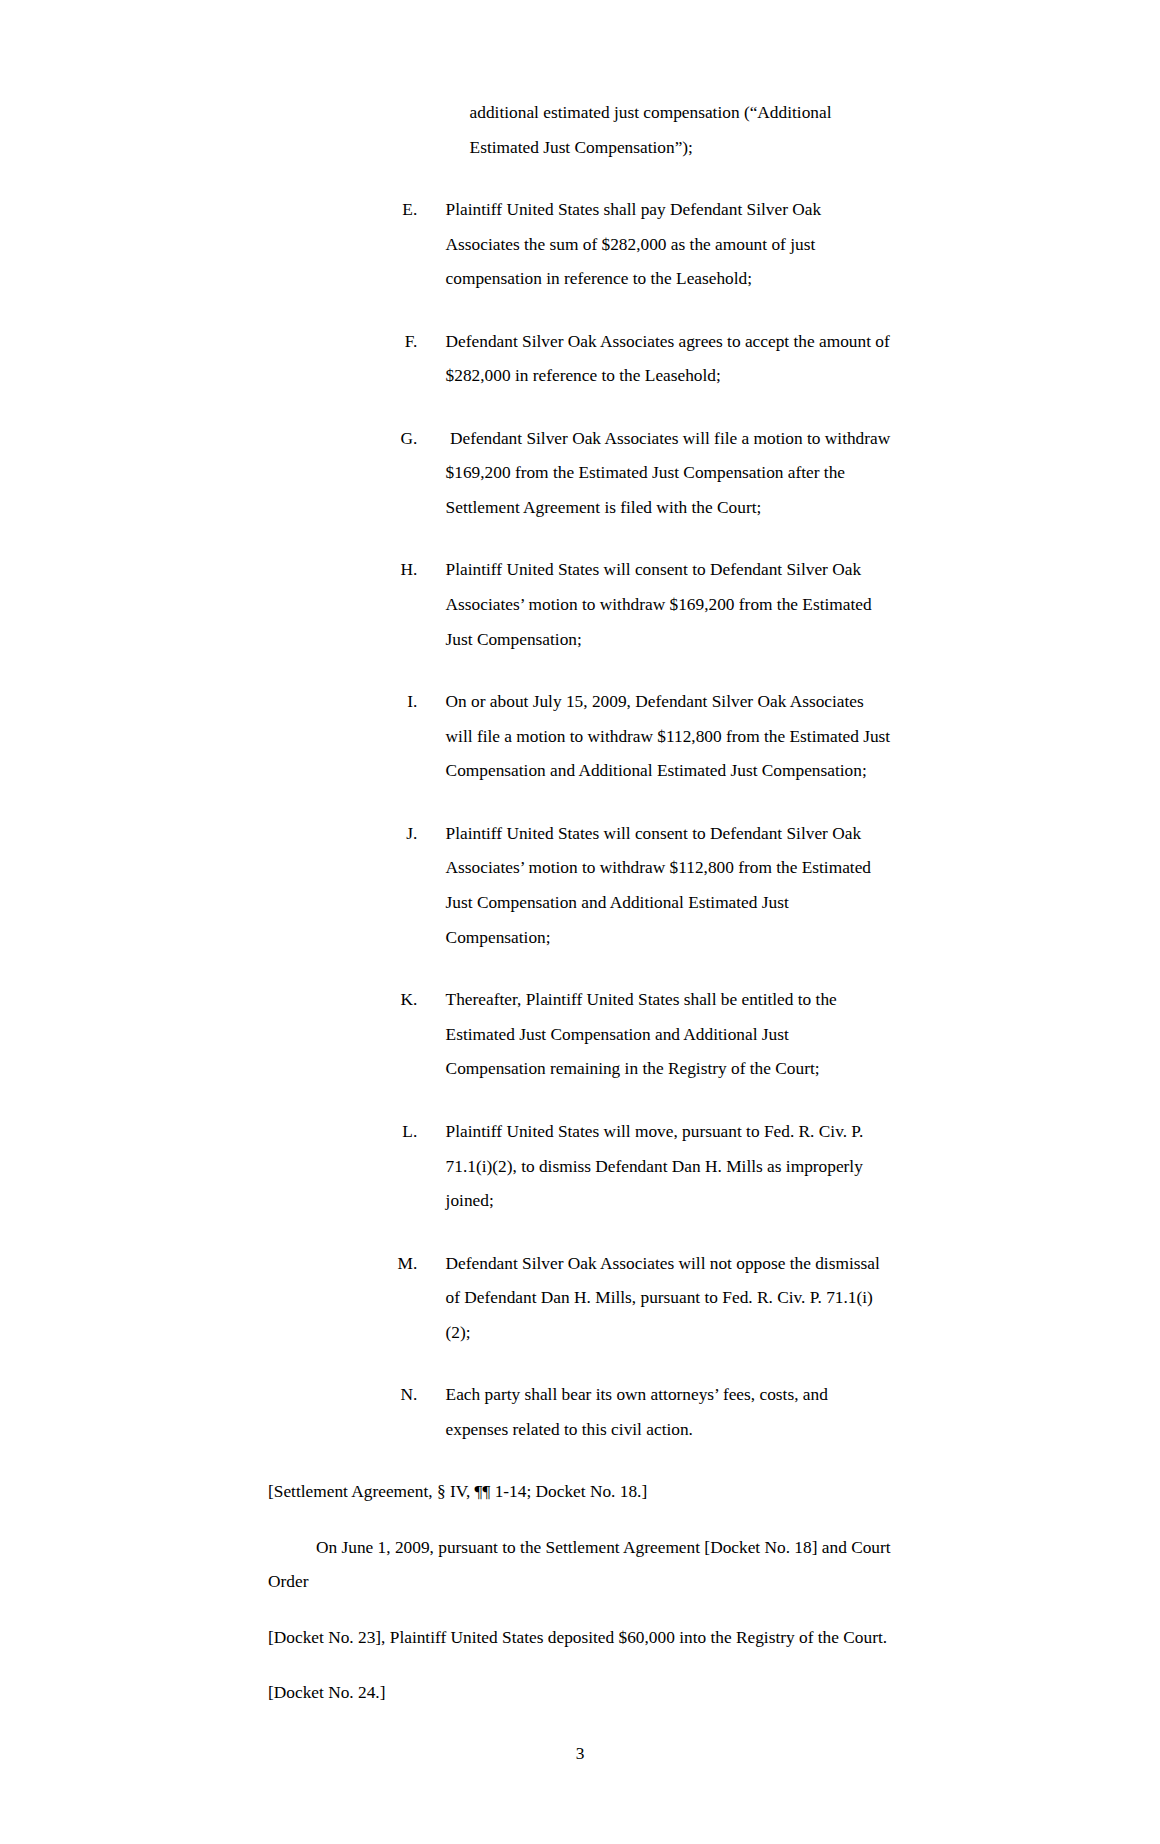additional estimated just compensation (“Additional Estimated Just Compensation”);
Plaintiff United States shall pay Defendant Silver Oak Associates the sum of $282,000 as the amount of just compensation in reference to the Leasehold;
Defendant Silver Oak Associates agrees to accept the amount of $282,000 in reference to the Leasehold;
Defendant Silver Oak Associates will file a motion to withdraw $169,200 from the Estimated Just Compensation after the Settlement Agreement is filed with the Court;
Plaintiff United States will consent to Defendant Silver Oak Associates’ motion to withdraw $169,200 from the Estimated Just Compensation;
On or about July 15, 2009, Defendant Silver Oak Associates will file a motion to withdraw $112,800 from the Estimated Just Compensation and Additional Estimated Just Compensation;
Plaintiff United States will consent to Defendant Silver Oak Associates’ motion to withdraw $112,800 from the Estimated Just Compensation and Additional Estimated Just Compensation;
Thereafter, Plaintiff United States shall be entitled to the Estimated Just Compensation and Additional Just Compensation remaining in the Registry of the Court;
Plaintiff United States will move, pursuant to Fed. R. Civ. P. 71.1(i)(2), to dismiss Defendant Dan H. Mills as improperly joined;
Defendant Silver Oak Associates will not oppose the dismissal of Defendant Dan H. Mills, pursuant to Fed. R. Civ. P. 71.1(i)(2);
Each party shall bear its own attorneys’ fees, costs, and expenses related to this civil action.
[Settlement Agreement, § IV, ¶¶ 1-14; Docket No. 18.]
On June 1, 2009, pursuant to the Settlement Agreement [Docket No. 18] and Court Order
[Docket No. 23], Plaintiff United States deposited $60,000 into the Registry of the Court.
[Docket No. 24.]
3